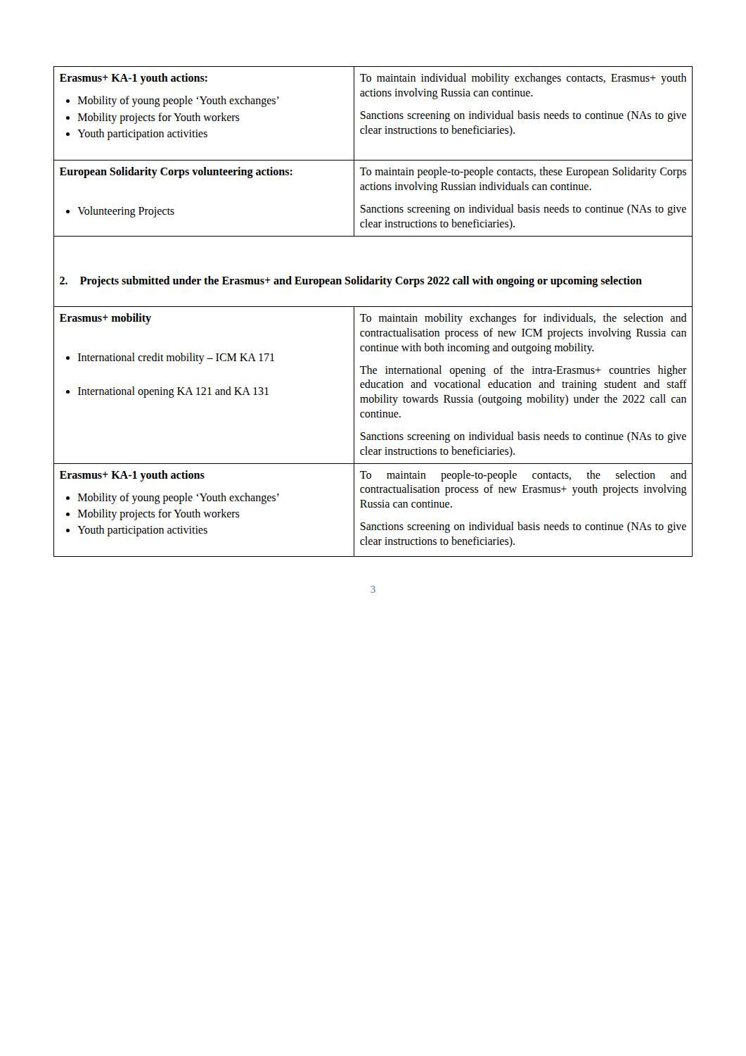| Erasmus+ KA-1 youth actions: Mobility of young people ‘Youth exchanges’ Mobility projects for Youth workers Youth participation activities | To maintain individual mobility exchanges contacts, Erasmus+ youth actions involving Russia can continue. Sanctions screening on individual basis needs to continue (NAs to give clear instructions to beneficiaries). |
| European Solidarity Corps volunteering actions: Volunteering Projects | To maintain people-to-people contacts, these European Solidarity Corps actions involving Russian individuals can continue. Sanctions screening on individual basis needs to continue (NAs to give clear instructions to beneficiaries). |
| 2. Projects submitted under the Erasmus+ and European Solidarity Corps 2022 call with ongoing or upcoming selection |
| Erasmus+ mobility International credit mobility – ICM KA 171 International opening KA 121 and KA 131 | To maintain mobility exchanges for individuals, the selection and contractualisation process of new ICM projects involving Russia can continue with both incoming and outgoing mobility. The international opening of the intra-Erasmus+ countries higher education and vocational education and training student and staff mobility towards Russia (outgoing mobility) under the 2022 call can continue. Sanctions screening on individual basis needs to continue (NAs to give clear instructions to beneficiaries). |
| Erasmus+ KA-1 youth actions Mobility of young people ‘Youth exchanges’ Mobility projects for Youth workers Youth participation activities | To maintain people-to-people contacts, the selection and contractualisation process of new Erasmus+ youth projects involving Russia can continue. Sanctions screening on individual basis needs to continue (NAs to give clear instructions to beneficiaries). |
3